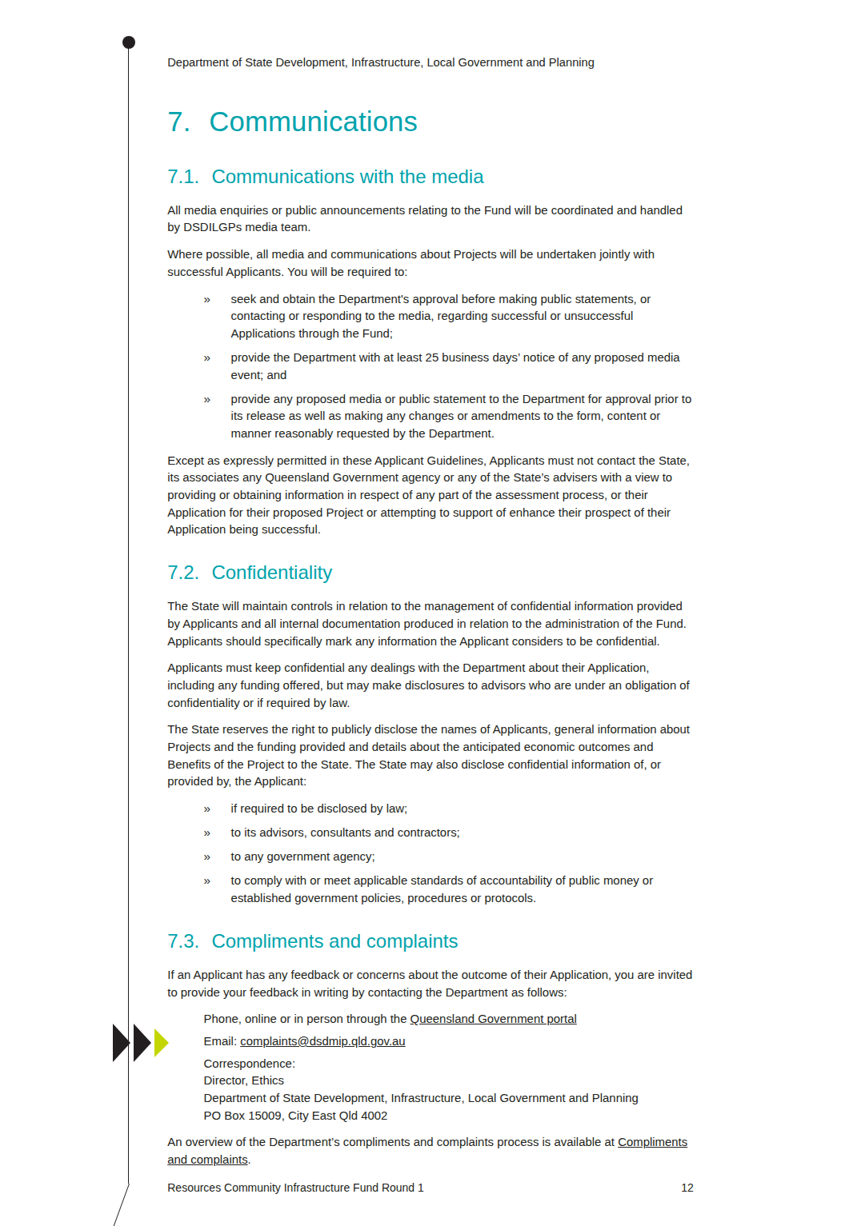Department of State Development, Infrastructure, Local Government and Planning
7. Communications
7.1. Communications with the media
All media enquiries or public announcements relating to the Fund will be coordinated and handled by DSDILGPs media team.
Where possible, all media and communications about Projects will be undertaken jointly with successful Applicants. You will be required to:
seek and obtain the Department's approval before making public statements, or contacting or responding to the media, regarding successful or unsuccessful Applications through the Fund;
provide the Department with at least 25 business days’ notice of any proposed media event; and
provide any proposed media or public statement to the Department for approval prior to its release as well as making any changes or amendments to the form, content or manner reasonably requested by the Department.
Except as expressly permitted in these Applicant Guidelines, Applicants must not contact the State, its associates any Queensland Government agency or any of the State’s advisers with a view to providing or obtaining information in respect of any part of the assessment process, or their Application for their proposed Project or attempting to support of enhance their prospect of their Application being successful.
7.2. Confidentiality
The State will maintain controls in relation to the management of confidential information provided by Applicants and all internal documentation produced in relation to the administration of the Fund. Applicants should specifically mark any information the Applicant considers to be confidential.
Applicants must keep confidential any dealings with the Department about their Application, including any funding offered, but may make disclosures to advisors who are under an obligation of confidentiality or if required by law.
The State reserves the right to publicly disclose the names of Applicants, general information about Projects and the funding provided and details about the anticipated economic outcomes and Benefits of the Project to the State. The State may also disclose confidential information of, or provided by, the Applicant:
if required to be disclosed by law;
to its advisors, consultants and contractors;
to any government agency;
to comply with or meet applicable standards of accountability of public money or established government policies, procedures or protocols.
7.3. Compliments and complaints
If an Applicant has any feedback or concerns about the outcome of their Application, you are invited to provide your feedback in writing by contacting the Department as follows:
Phone, online or in person through the Queensland Government portal
Email: complaints@dsdmip.qld.gov.au
Correspondence: Director, Ethics Department of State Development, Infrastructure, Local Government and Planning PO Box 15009, City East Qld 4002
An overview of the Department’s compliments and complaints process is available at Compliments and complaints.
Resources Community Infrastructure Fund Round 1 12